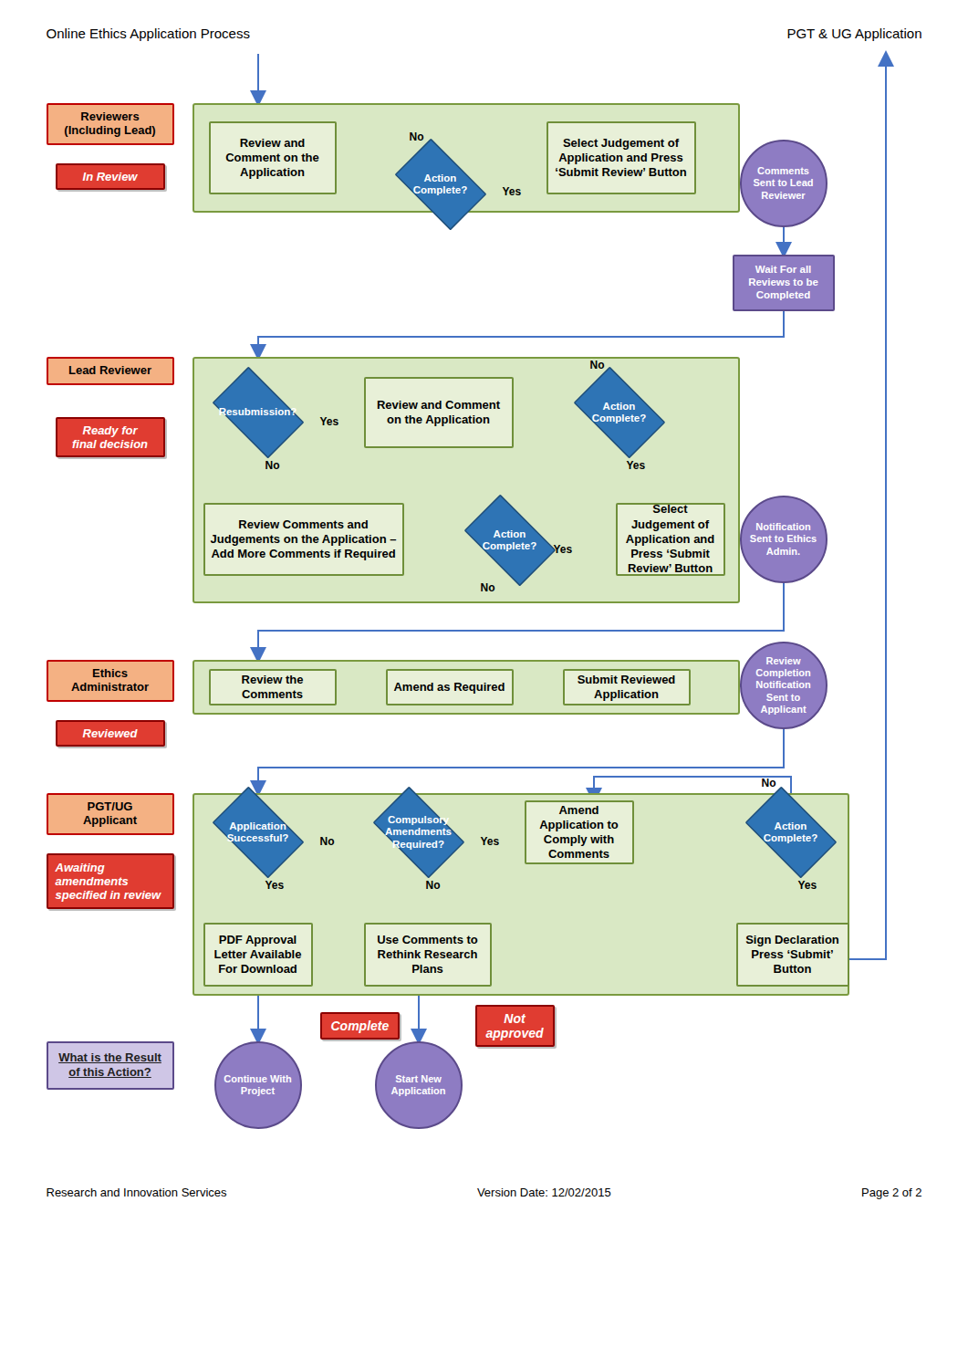Online Ethics Application Process
PGT & UG Application
Reviewers
(Including Lead)
In Review
Review and Comment on the Application
Action
Complete?
No
Yes
Select Judgement of Application and Press ‘Submit Review’ Button
Comments Sent to Lead Reviewer
Wait For all Reviews to be Completed
Lead Reviewer
Ready for
final decision
Resubmission?
Yes
No
Review and Comment on the Application
Action
Complete?
No
Yes
Review Comments and Judgements on the Application – Add More Comments if Required
Action
Complete?
Yes
No
Select Judgement of Application and Press ‘Submit Review’ Button
Notification Sent to Ethics Admin.
Ethics
Administrator
Reviewed
Review the Comments
Amend as Required
Submit Reviewed Application
Review Completion Notification Sent to Applicant
PGT/UG
Applicant
Awaiting amendments specified in review
Application
Successful?
No
Yes
Compulsory
Amendments
Required?
Yes
No
Amend Application to Comply with Comments
Action
Complete?
No
Yes
PDF Approval Letter Available For Download
Use Comments to Rethink Research Plans
Sign Declaration Press ‘Submit’ Button
What is the Result of this Action?
Continue With Project
Start New Application
Complete
Not
approved
Research and Innovation Services Version Date: 12/02/2015 Page 2 of 2